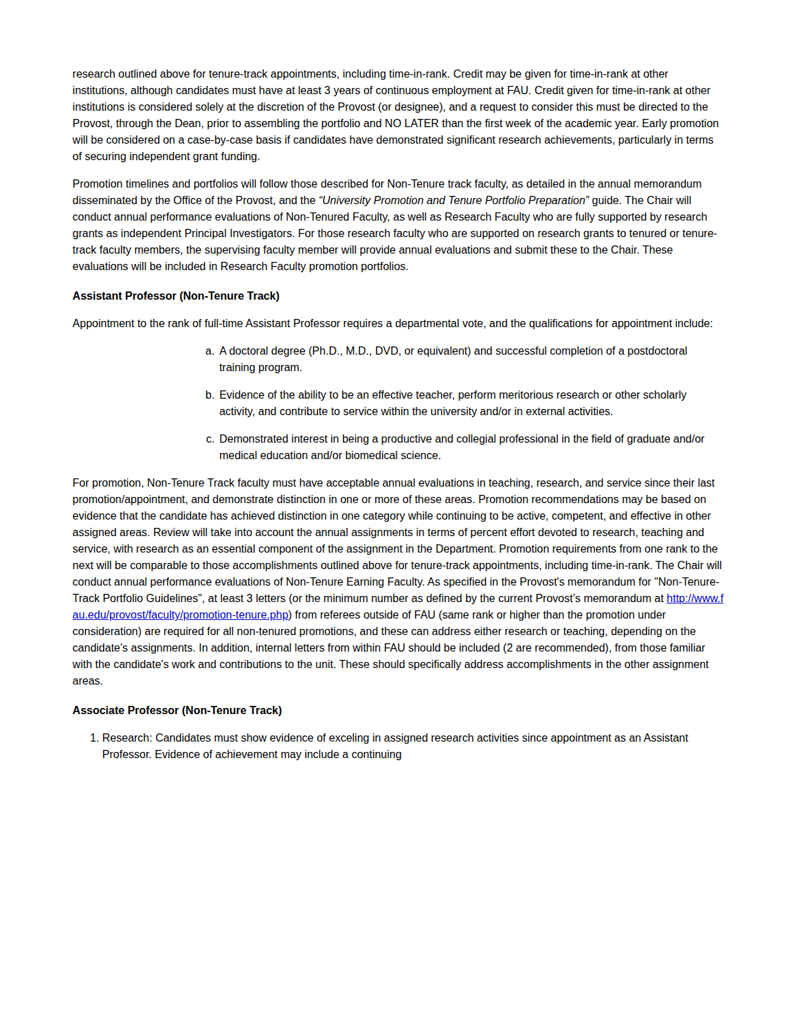research outlined above for tenure-track appointments, including time-in-rank. Credit may be given for time-in-rank at other institutions, although candidates must have at least 3 years of continuous employment at FAU. Credit given for time-in-rank at other institutions is considered solely at the discretion of the Provost (or designee), and a request to consider this must be directed to the Provost, through the Dean, prior to assembling the portfolio and NO LATER than the first week of the academic year. Early promotion will be considered on a case-by-case basis if candidates have demonstrated significant research achievements, particularly in terms of securing independent grant funding.
Promotion timelines and portfolios will follow those described for Non-Tenure track faculty, as detailed in the annual memorandum disseminated by the Office of the Provost, and the “University Promotion and Tenure Portfolio Preparation” guide. The Chair will conduct annual performance evaluations of Non-Tenured Faculty, as well as Research Faculty who are fully supported by research grants as independent Principal Investigators. For those research faculty who are supported on research grants to tenured or tenure-track faculty members, the supervising faculty member will provide annual evaluations and submit these to the Chair. These evaluations will be included in Research Faculty promotion portfolios.
Assistant Professor (Non-Tenure Track)
Appointment to the rank of full-time Assistant Professor requires a departmental vote, and the qualifications for appointment include:
A doctoral degree (Ph.D., M.D., DVD, or equivalent) and successful completion of a postdoctoral training program.
Evidence of the ability to be an effective teacher, perform meritorious research or other scholarly activity, and contribute to service within the university and/or in external activities.
Demonstrated interest in being a productive and collegial professional in the field of graduate and/or medical education and/or biomedical science.
For promotion, Non-Tenure Track faculty must have acceptable annual evaluations in teaching, research, and service since their last promotion/appointment, and demonstrate distinction in one or more of these areas. Promotion recommendations may be based on evidence that the candidate has achieved distinction in one category while continuing to be active, competent, and effective in other assigned areas. Review will take into account the annual assignments in terms of percent effort devoted to research, teaching and service, with research as an essential component of the assignment in the Department. Promotion requirements from one rank to the next will be comparable to those accomplishments outlined above for tenure-track appointments, including time-in-rank. The Chair will conduct annual performance evaluations of Non-Tenure Earning Faculty. As specified in the Provost's memorandum for "Non-Tenure-Track Portfolio Guidelines", at least 3 letters (or the minimum number as defined by the current Provost’s memorandum at http://www.fau.edu/provost/faculty/promotion-tenure.php) from referees outside of FAU (same rank or higher than the promotion under consideration) are required for all non-tenured promotions, and these can address either research or teaching, depending on the candidate's assignments. In addition, internal letters from within FAU should be included (2 are recommended), from those familiar with the candidate's work and contributions to the unit. These should specifically address accomplishments in the other assignment areas.
Associate Professor (Non-Tenure Track)
Research: Candidates must show evidence of exceling in assigned research activities since appointment as an Assistant Professor. Evidence of achievement may include a continuing